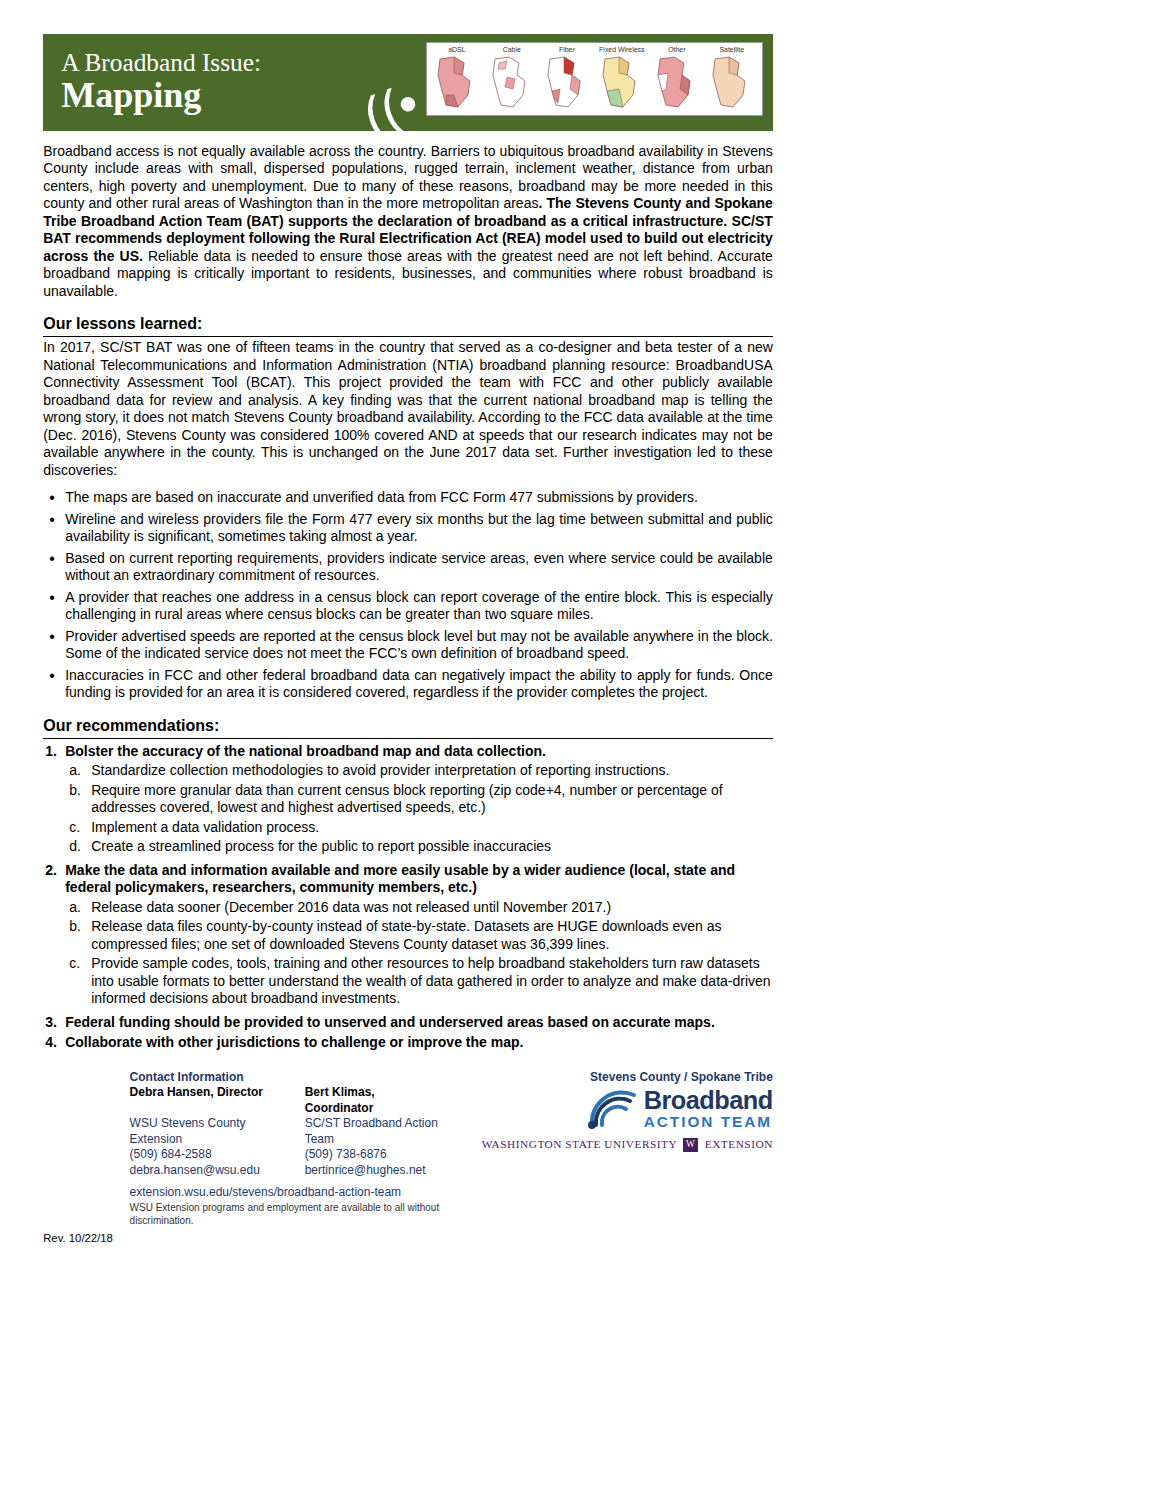A Broadband Issue:Mapping
((•
aDSL
Cable
Fiber
Fixed Wireless
Other
Satellite
Broadband access is not equally available across the country. Barriers to ubiquitous broadband availability in Stevens County include areas with small, dispersed populations, rugged terrain, inclement weather, distance from urban centers, high poverty and unemployment. Due to many of these reasons, broadband may be more needed in this county and other rural areas of Washington than in the more metropolitan areas. The Stevens County and Spokane Tribe Broadband Action Team (BAT) supports the declaration of broadband as a critical infrastructure. SC/ST BAT recommends deployment following the Rural Electrification Act (REA) model used to build out electricity across the US. Reliable data is needed to ensure those areas with the greatest need are not left behind. Accurate broadband mapping is critically important to residents, businesses, and communities where robust broadband is unavailable.
Our lessons learned:
In 2017, SC/ST BAT was one of fifteen teams in the country that served as a co-designer and beta tester of a new National Telecommunications and Information Administration (NTIA) broadband planning resource: BroadbandUSA Connectivity Assessment Tool (BCAT). This project provided the team with FCC and other publicly available broadband data for review and analysis. A key finding was that the current national broadband map is telling the wrong story, it does not match Stevens County broadband availability. According to the FCC data available at the time (Dec. 2016), Stevens County was considered 100% covered AND at speeds that our research indicates may not be available anywhere in the county. This is unchanged on the June 2017 data set. Further investigation led to these discoveries:
The maps are based on inaccurate and unverified data from FCC Form 477 submissions by providers.
Wireline and wireless providers file the Form 477 every six months but the lag time between submittal and public availability is significant, sometimes taking almost a year.
Based on current reporting requirements, providers indicate service areas, even where service could be available without an extraordinary commitment of resources.
A provider that reaches one address in a census block can report coverage of the entire block. This is especially challenging in rural areas where census blocks can be greater than two square miles.
Provider advertised speeds are reported at the census block level but may not be available anywhere in the block. Some of the indicated service does not meet the FCC’s own definition of broadband speed.
Inaccuracies in FCC and other federal broadband data can negatively impact the ability to apply for funds. Once funding is provided for an area it is considered covered, regardless if the provider completes the project.
Our recommendations:
Bolster the accuracy of the national broadband map and data collection.
Standardize collection methodologies to avoid provider interpretation of reporting instructions.
Require more granular data than current census block reporting (zip code+4, number or percentage of addresses covered, lowest and highest advertised speeds, etc.)
Implement a data validation process.
Create a streamlined process for the public to report possible inaccuracies
Make the data and information available and more easily usable by a wider audience (local, state and federal policymakers, researchers, community members, etc.)
Release data sooner (December 2016 data was not released until November 2017.)
Release data files county-by-county instead of state-by-state. Datasets are HUGE downloads even as compressed files; one set of downloaded Stevens County dataset was 36,399 lines.
Provide sample codes, tools, training and other resources to help broadband stakeholders turn raw datasets into usable formats to better understand the wealth of data gathered in order to analyze and make data-driven informed decisions about broadband investments.
Federal funding should be provided to unserved and underserved areas based on accurate maps.
Collaborate with other jurisdictions to challenge or improve the map.
Contact Information
| Debra Hansen, Director | Bert Klimas, Coordinator |
| WSU Stevens County Extension | SC/ST Broadband Action Team |
| (509) 684-2588 | (509) 738-6876 |
| debra.hansen@wsu.edu | bertinrice@hughes.net |
extension.wsu.edu/stevens/broadband-action-team
WSU Extension programs and employment are available to all without discrimination.
Stevens County / Spokane Tribe
Broadband
ACTION TEAM
WASHINGTON STATE UNIVERSITY W EXTENSION
Rev. 10/22/18